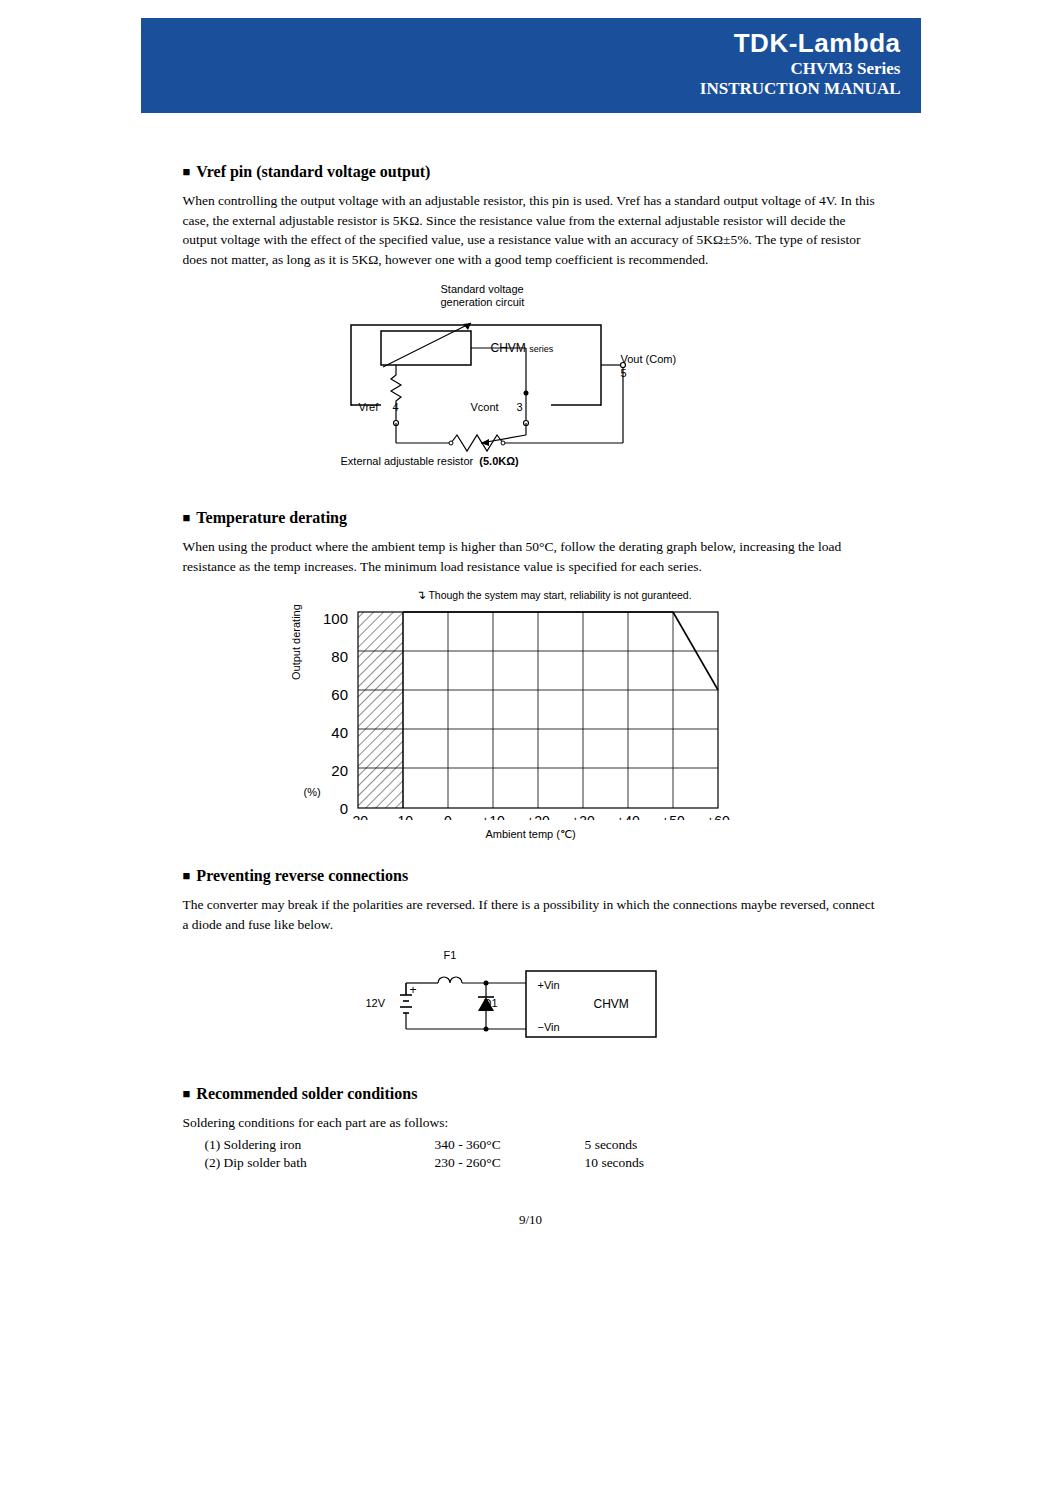TDK-Lambda
CHVM3 Series
INSTRUCTION MANUAL
■Vref pin (standard voltage output)
When controlling the output voltage with an adjustable resistor, this pin is used. Vref has a standard output voltage of 4V. In this case, the external adjustable resistor is 5KΩ. Since the resistance value from the external adjustable resistor will decide the output voltage with the effect of the specified value, use a resistance value with an accuracy of 5KΩ±5%. The type of resistor does not matter, as long as it is 5KΩ, however one with a good temp coefficient is recommended.
Standard voltage
generation circuit
CHVM series
Vout (Com)
5
Vref
4
Vcont
3
External adjustable resistor (5.0KΩ)
■Temperature derating
When using the product where the ambient temp is higher than 50°C, follow the derating graph below, increasing the load resistance as the temp increases. The minimum load resistance value is specified for each series.
↴ Though the system may start, reliability is not guranteed.
Output derating
(%)
100 80 60 40 20 0 -20 -10 0 +10 +20 +30 +40 +50 +60
Ambient temp (℃)
■Preventing reverse connections
The converter may break if the polarities are reversed. If there is a possibility in which the connections maybe reversed, connect a diode and fuse like below.
F1
12V
+
D1
+Vin
−Vin
CHVM
■Recommended solder conditions
Soldering conditions for each part are as follows:
| (1) Soldering iron | 340 - 360°C | 5 seconds |
| (2) Dip solder bath | 230 - 260°C | 10 seconds |
9/10